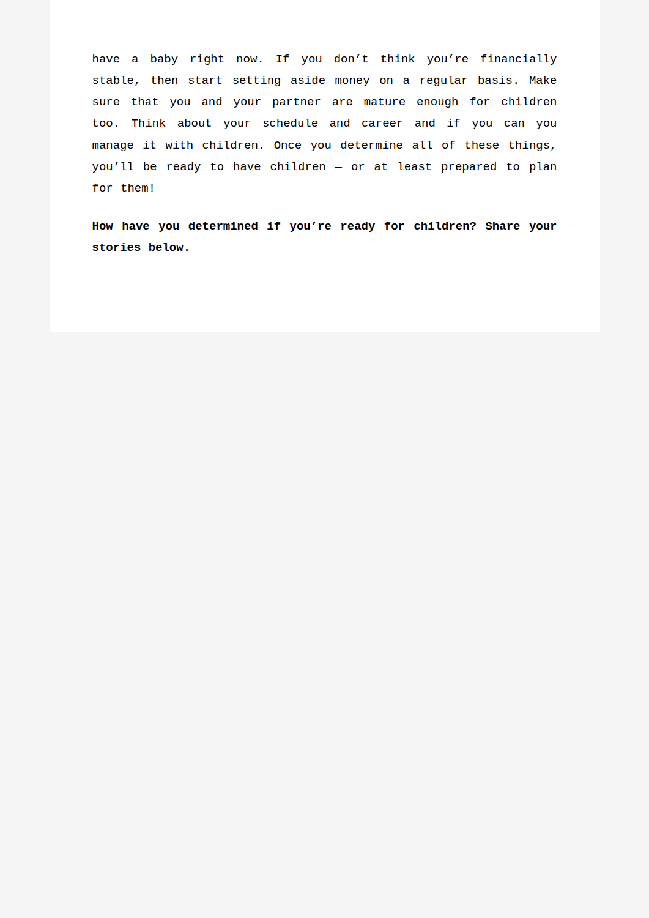have a baby right now. If you don’t think you’re financially stable, then start setting aside money on a regular basis. Make sure that you and your partner are mature enough for children too. Think about your schedule and career and if you can you manage it with children. Once you determine all of these things, you’ll be ready to have children — or at least prepared to plan for them!
How have you determined if you’re ready for children? Share your stories below.